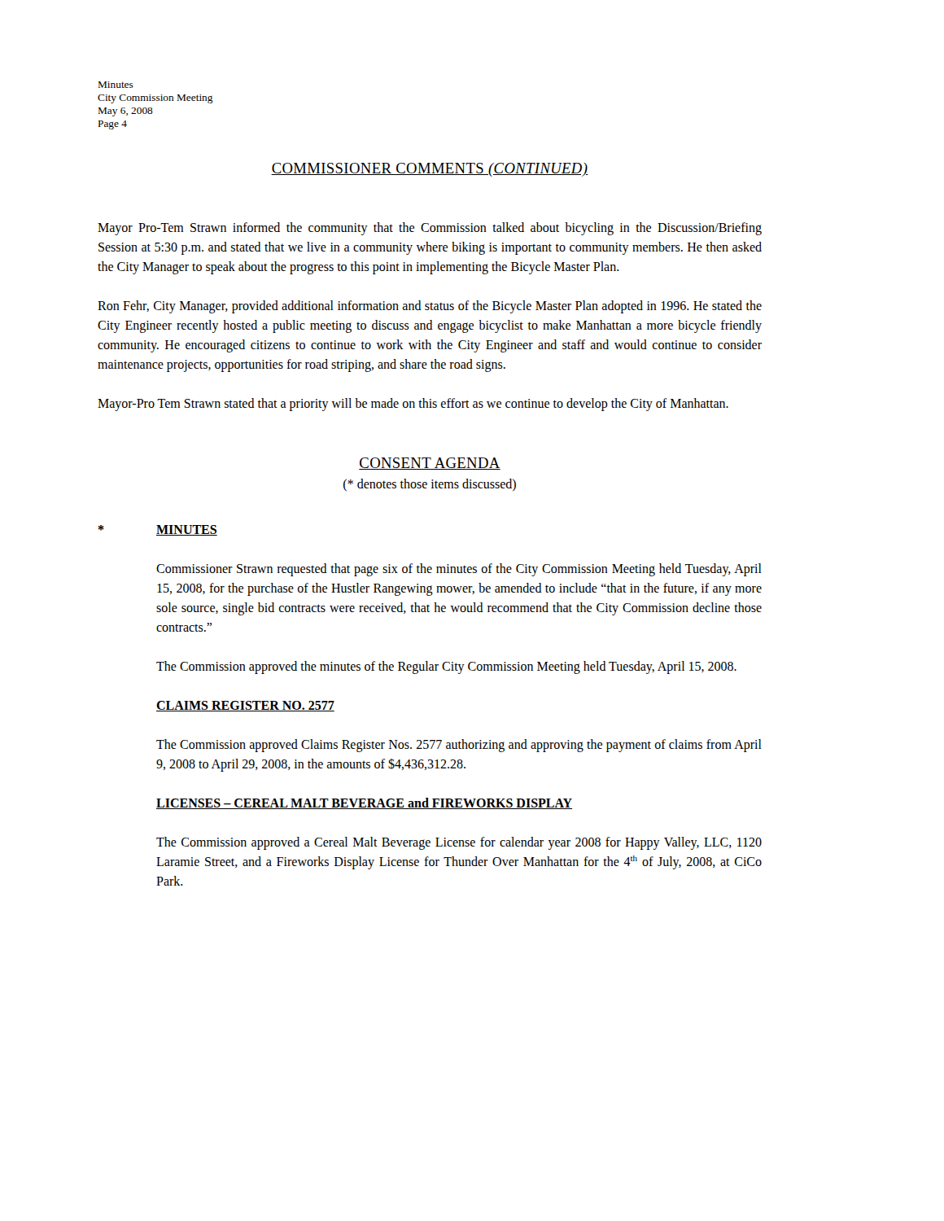Minutes
City Commission Meeting
May 6, 2008
Page 4
COMMISSIONER COMMENTS (CONTINUED)
Mayor Pro-Tem Strawn informed the community that the Commission talked about bicycling in the Discussion/Briefing Session at 5:30 p.m. and stated that we live in a community where biking is important to community members. He then asked the City Manager to speak about the progress to this point in implementing the Bicycle Master Plan.
Ron Fehr, City Manager, provided additional information and status of the Bicycle Master Plan adopted in 1996. He stated the City Engineer recently hosted a public meeting to discuss and engage bicyclist to make Manhattan a more bicycle friendly community. He encouraged citizens to continue to work with the City Engineer and staff and would continue to consider maintenance projects, opportunities for road striping, and share the road signs.
Mayor-Pro Tem Strawn stated that a priority will be made on this effort as we continue to develop the City of Manhattan.
CONSENT AGENDA
(* denotes those items discussed)
*
MINUTES
Commissioner Strawn requested that page six of the minutes of the City Commission Meeting held Tuesday, April 15, 2008, for the purchase of the Hustler Rangewing mower, be amended to include “that in the future, if any more sole source, single bid contracts were received, that he would recommend that the City Commission decline those contracts.”
The Commission approved the minutes of the Regular City Commission Meeting held Tuesday, April 15, 2008.
CLAIMS REGISTER NO. 2577
The Commission approved Claims Register Nos. 2577 authorizing and approving the payment of claims from April 9, 2008 to April 29, 2008, in the amounts of $4,436,312.28.
LICENSES – CEREAL MALT BEVERAGE and FIREWORKS DISPLAY
The Commission approved a Cereal Malt Beverage License for calendar year 2008 for Happy Valley, LLC, 1120 Laramie Street, and a Fireworks Display License for Thunder Over Manhattan for the 4th of July, 2008, at CiCo Park.